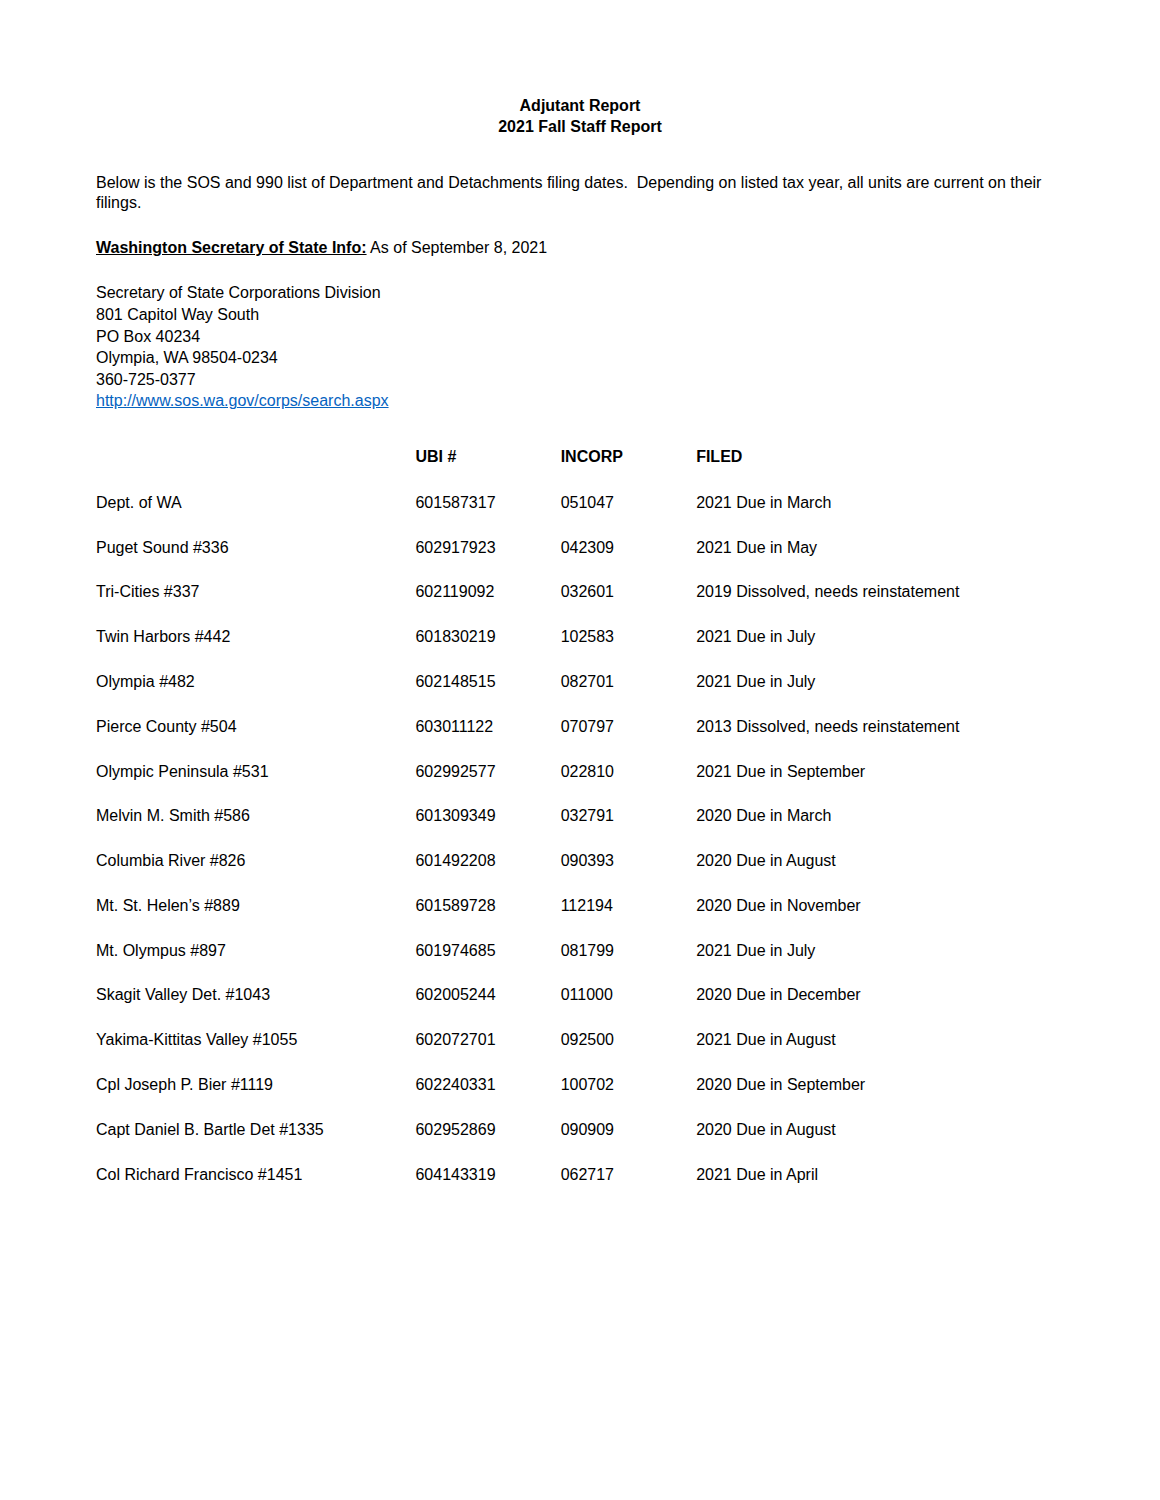Adjutant Report
2021 Fall Staff Report
Below is the SOS and 990 list of Department and Detachments filing dates. Depending on listed tax year, all units are current on their filings.
Washington Secretary of State Info: As of September 8, 2021
Secretary of State Corporations Division
801 Capitol Way South
PO Box 40234
Olympia, WA 98504-0234
360-725-0377
http://www.sos.wa.gov/corps/search.aspx
| | UBI # | INCORP | FILED |
| --- | --- | --- | --- |
| Dept. of WA | 601587317 | 051047 | 2021 Due in March |
| Puget Sound #336 | 602917923 | 042309 | 2021 Due in May |
| Tri-Cities #337 | 602119092 | 032601 | 2019 Dissolved, needs reinstatement |
| Twin Harbors #442 | 601830219 | 102583 | 2021 Due in July |
| Olympia #482 | 602148515 | 082701 | 2021 Due in July |
| Pierce County #504 | 603011122 | 070797 | 2013 Dissolved, needs reinstatement |
| Olympic Peninsula #531 | 602992577 | 022810 | 2021 Due in September |
| Melvin M. Smith #586 | 601309349 | 032791 | 2020 Due in March |
| Columbia River #826 | 601492208 | 090393 | 2020 Due in August |
| Mt. St. Helen’s #889 | 601589728 | 112194 | 2020 Due in November |
| Mt. Olympus #897 | 601974685 | 081799 | 2021 Due in July |
| Skagit Valley Det. #1043 | 602005244 | 011000 | 2020 Due in December |
| Yakima-Kittitas Valley #1055 | 602072701 | 092500 | 2021 Due in August |
| Cpl Joseph P. Bier #1119 | 602240331 | 100702 | 2020 Due in September |
| Capt Daniel B. Bartle Det #1335 | 602952869 | 090909 | 2020 Due in August |
| Col Richard Francisco #1451 | 604143319 | 062717 | 2021 Due in April |